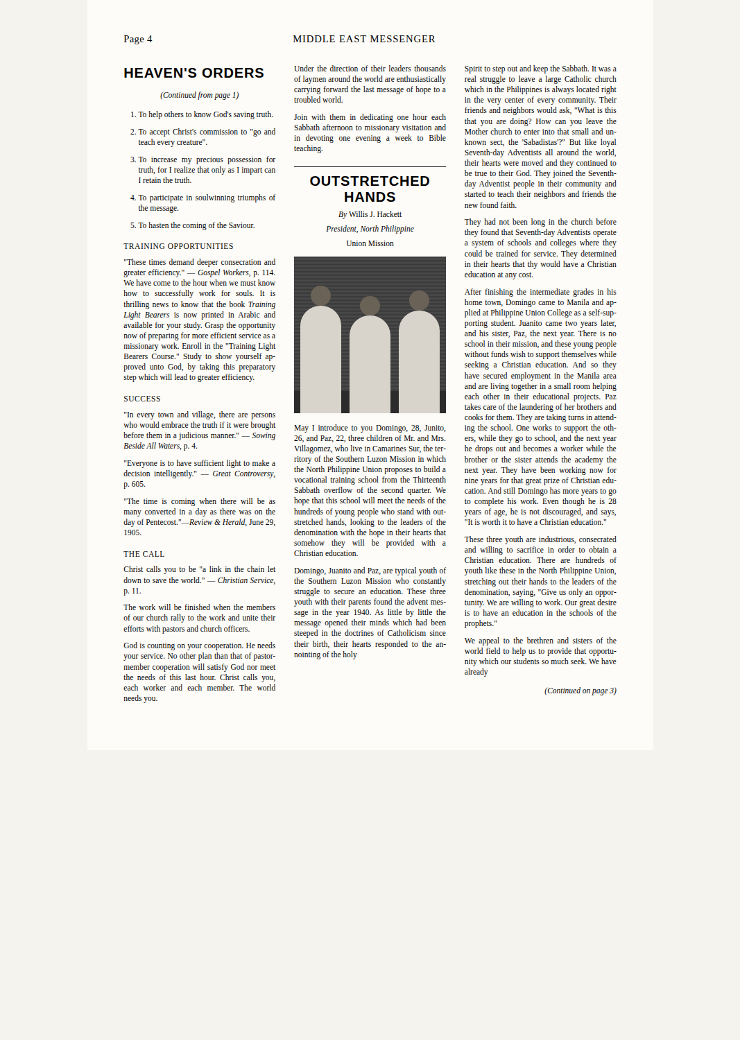Page 4
MIDDLE EAST MESSENGER
HEAVEN'S ORDERS
(Continued from page 1)
To help others to know God's saving truth.
To accept Christ's commission to "go and teach every creature".
To increase my precious possession for truth, for I realize that only as I impart can I retain the truth.
To participate in soulwinning triumphs of the message.
To hasten the coming of the Saviour.
TRAINING OPPORTUNITIES
"These times demand deeper consecration and greater efficiency." — Gospel Workers, p. 114. We have come to the hour when we must know how to successfully work for souls. It is thrilling news to know that the book Training Light Bearers is now printed in Arabic and available for your study. Grasp the opportunity now of preparing for more efficient service as a missionary work. Enroll in the "Training Light Bearers Course." Study to show yourself approved unto God, by taking this preparatory step which will lead to greater efficiency.
SUCCESS
"In every town and village, there are persons who would embrace the truth if it were brought before them in a judicious manner." — Sowing Beside All Waters, p. 4.
"Everyone is to have sufficient light to make a decision intelligently." — Great Controversy, p. 605.
"The time is coming when there will be as many converted in a day as there was on the day of Pentecost."—Review & Herald, June 29, 1905.
THE CALL
Christ calls you to be "a link in the chain let down to save the world." — Christian Service, p. 11.
The work will be finished when the members of our church rally to the work and unite their efforts with pastors and church officers.
God is counting on your cooperation. He needs your service. No other plan than that of pastor-member cooperation will satisfy God nor meet the needs of this last hour. Christ calls you, each worker and each member. The world needs you.
Under the direction of their leaders thousands of laymen around the world are enthusiastically carrying forward the last message of hope to a troubled world.
Join with them in dedicating one hour each Sabbath afternoon to missionary visitation and in devoting one evening a week to Bible teaching.
OUTSTRETCHED
HANDS
By Willis J. Hackett
President, North Philippine
Union Mission
May I introduce to you Domingo, 28, Junito, 26, and Paz, 22, three children of Mr. and Mrs. Villagomez, who live in Camarines Sur, the territory of the Southern Luzon Mission in which the North Philippine Union proposes to build a vocational training school from the Thirteenth Sabbath overflow of the second quarter. We hope that this school will meet the needs of the hundreds of young people who stand with outstretched hands, looking to the leaders of the denomination with the hope in their hearts that somehow they will be provided with a Christian education.
Domingo, Juanito and Paz, are typical youth of the Southern Luzon Mission who constantly struggle to secure an education. These three youth with their parents found the advent message in the year 1940. As little by little the message opened their minds which had been steeped in the doctrines of Catholicism since their birth, their hearts responded to the annointing of the holy
Spirit to step out and keep the Sabbath. It was a real struggle to leave a large Catholic church which in the Philippines is always located right in the very center of every community. Their friends and neighbors would ask, "What is this that you are doing? How can you leave the Mother church to enter into that small and unknown sect, the 'Sabadistas'?" But like loyal Seventh-day Adventists all around the world, their hearts were moved and they continued to be true to their God. They joined the Seventh-day Adventist people in their community and started to teach their neighbors and friends the new found faith.
They had not been long in the church before they found that Seventh-day Adventists operate a system of schools and colleges where they could be trained for service. They determined in their hearts that thy would have a Christian education at any cost.
After finishing the intermediate grades in his home town, Domingo came to Manila and applied at Philippine Union College as a self-supporting student. Juanito came two years later, and his sister, Paz, the next year. There is no school in their mission, and these young people without funds wish to support themselves while seeking a Christian education. And so they have secured employment in the Manila area and are living together in a small room helping each other in their educational projects. Paz takes care of the laundering of her brothers and cooks for them. They are taking turns in attending the school. One works to support the others, while they go to school, and the next year he drops out and becomes a worker while the brother or the sister attends the academy the next year. They have been working now for nine years for that great prize of Christian education. And still Domingo has more years to go to complete his work. Even though he is 28 years of age, he is not discouraged, and says, "It is worth it to have a Christian education."
These three youth are industrious, consecrated and willing to sacrifice in order to obtain a Christian education. There are hundreds of youth like these in the North Philippine Union, stretching out their hands to the leaders of the denomination, saying, "Give us only an opportunity. We are willing to work. Our great desire is to have an education in the schools of the prophets."
We appeal to the brethren and sisters of the world field to help us to provide that opportunity which our students so much seek. We have already
(Continued on page 3)